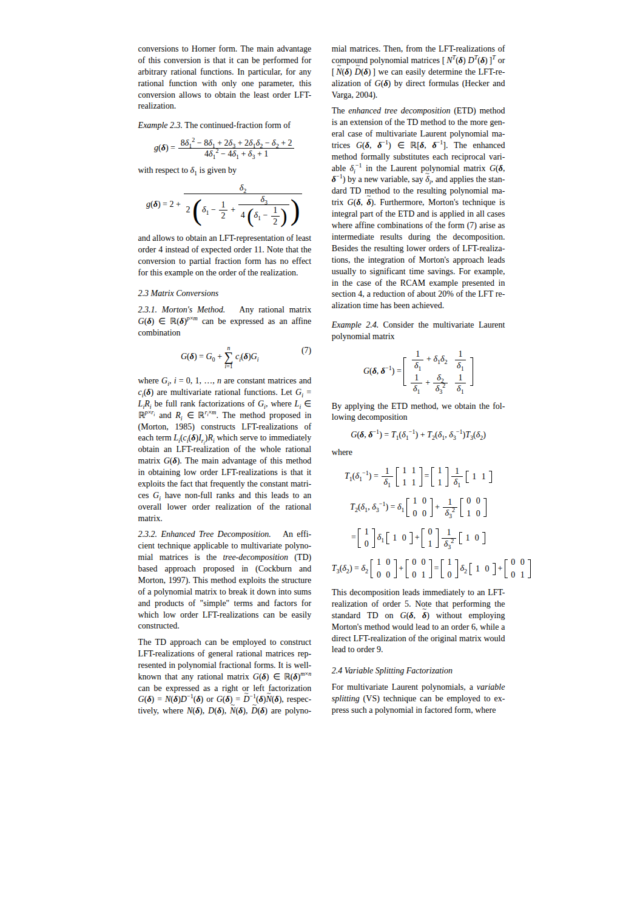conversions to Horner form. The main advantage of this conversion is that it can be performed for arbitrary rational functions. In particular, for any rational function with only one parameter, this conversion allows to obtain the least order LFT-realization.
Example 2.3. The continued-fraction form of
g(δ) = 8δ12 − 8δ1 + 2δ3 + 2δ1δ2 − δ2 + 2 4δ12 − 4δ1 + δ3 + 1
with respect to δ1 is given by
g(δ) = 2 + δ2 2 (δ1 − 12 + δ34 (δ1 − 12))
and allows to obtain an LFT-representation of least order 4 instead of expected order 11. Note that the conversion to partial fraction form has no effect for this example on the order of the realization.
2.3 Matrix Conversions
2.3.1. Morton's Method. Any rational matrix G(δ) ∈ ℝ(δ)p×m can be expressed as an affine combination
(7) G(δ) = G0 + n∑i=1 ci(δ)Gi
where Gi, i = 0, 1, …, n are constant matrices and ci(δ) are multivariate rational functions. Let Gi = LiRi be full rank factorizations of Gi, where Li ∈ ℝp×ri and Ri ∈ ℝri×m. The method proposed in (Morton, 1985) constructs LFT-realizations of each term Li(ci(δ)Iri)Ri which serve to immediately obtain an LFT-realization of the whole rational matrix G(δ). The main advantage of this method in obtaining low order LFT-realizations is that it exploits the fact that frequently the constant matrices Gi have non-full ranks and this leads to an overall lower order realization of the rational matrix.
2.3.2. Enhanced Tree Decomposition. An efficient technique applicable to multivariate polynomial matrices is the tree-decomposition (TD) based approach proposed in (Cockburn and Morton, 1997). This method exploits the structure of a polynomial matrix to break it down into sums and products of "simple" terms and factors for which low order LFT-realizations can be easily constructed.
The TD approach can be employed to construct LFT-realizations of general rational matrices represented in polynomial fractional forms. It is well-known that any rational matrix G(δ) ∈ ℝ(δ)m×n can be expressed as a right or left factorization G(δ) = N(δ)D−1(δ) or G(δ) = ~D−1(δ)~N(δ), respectively, where N(δ), D(δ), ~N(δ), ~D(δ) are polynomial matrices. Then, from the LFT-realizations of compound polynomial matrices [ NT(δ) DT(δ) ]T or [ ~N(δ) ~D(δ) ] we can easily determine the LFT-realization of G(δ) by direct formulas (Hecker and Varga, 2004).
The enhanced tree decomposition (ETD) method is an extension of the TD method to the more general case of multivariate Laurent polynomial matrices G(δ, δ−1) ∈ ℝ[δ, δ−1]. The enhanced method formally substitutes each reciprocal variable δi−1 in the Laurent polynomial matrix G(δ, δ−1) by a new variable, say ~δi, and applies the standard TD method to the resulting polynomial matrix G(δ, ~δ). Furthermore, Morton's technique is integral part of the ETD and is applied in all cases where affine combinations of the form (7) arise as intermediate results during the decomposition. Besides the resulting lower orders of LFT-realizations, the integration of Morton's approach leads usually to significant time savings. For example, in the case of the RCAM example presented in section 4, a reduction of about 20% of the LFT realization time has been achieved.
Example 2.4. Consider the multivariate Laurent polynomial matrix
G(δ, δ−1) =
| 1 δ 1 + δ 1 δ 2 | 1 δ 1 |
| 1 δ 1 + δ 2 δ 3 2 | 1 δ 1 |
By applying the ETD method, we obtain the following decomposition
G(δ, δ−1) = T1(δ1−1) + T2(δ1, δ3−1)T3(δ2)
where
T1(δ1−1) = 1 δ1
| 1 | 1 |
| 1 | 1 |
=
| 1 |
| 1 |
1 δ1
| 1 | 1 |
T2(δ1, δ3−1) = δ1
| 1 | 0 |
| 0 | 0 |
+ 1 δ32
| 0 | 0 |
| 1 | 0 |
=
| 1 |
| 0 |
δ1
| 1 | 0 |
+
| 0 |
| 1 |
1 δ32
| 1 | 0 |
T3(δ2) = δ2
| 1 | 0 |
| 0 | 0 |
+
| 0 | 0 |
| 0 | 1 |
=
| 1 |
| 0 |
δ2
| 1 | 0 |
+
| 0 | 0 |
| 0 | 1 |
This decomposition leads immediately to an LFT-realization of order 5. Note that performing the standard TD on G(δ, ~δ) without employing Morton's method would lead to an order 6, while a direct LFT-realization of the original matrix would lead to order 9.
2.4 Variable Splitting Factorization
For multivariate Laurent polynomials, a variable splitting (VS) technique can be employed to express such a polynomial in factored form, where